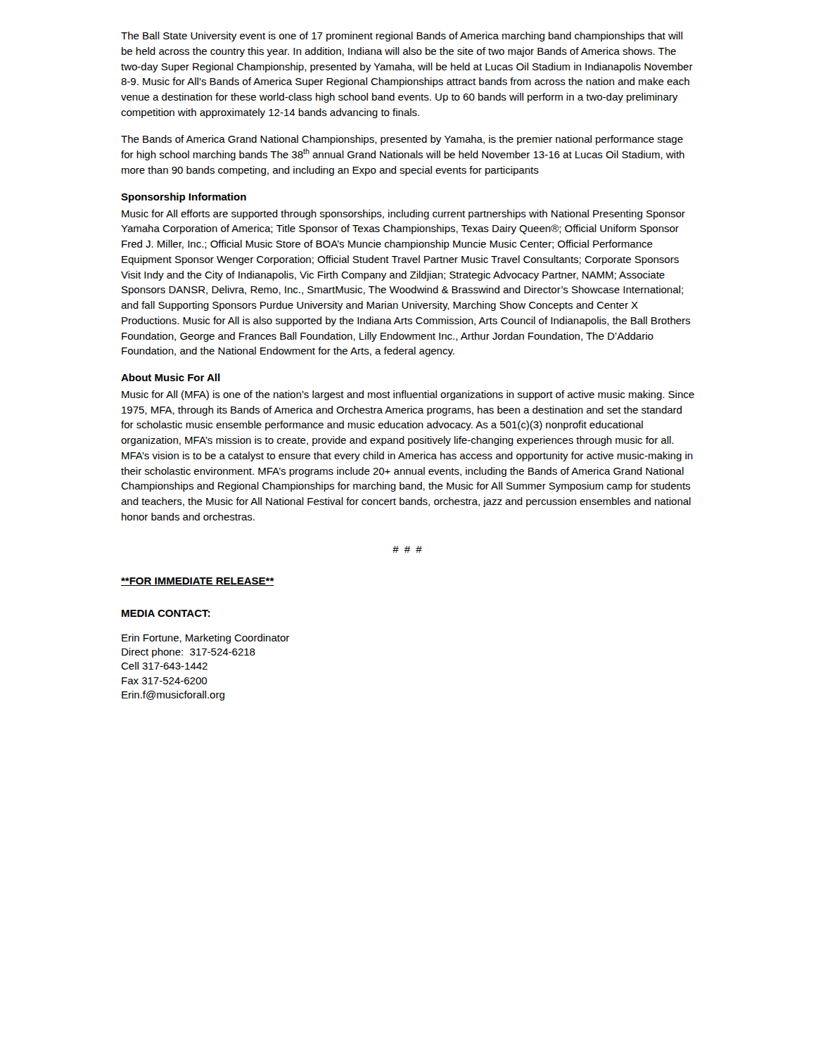The Ball State University event is one of 17 prominent regional Bands of America marching band championships that will be held across the country this year. In addition, Indiana will also be the site of two major Bands of America shows. The two-day Super Regional Championship, presented by Yamaha, will be held at Lucas Oil Stadium in Indianapolis November 8-9. Music for All’s Bands of America Super Regional Championships attract bands from across the nation and make each venue a destination for these world-class high school band events. Up to 60 bands will perform in a two-day preliminary competition with approximately 12-14 bands advancing to finals.
The Bands of America Grand National Championships, presented by Yamaha, is the premier national performance stage for high school marching bands The 38th annual Grand Nationals will be held November 13-16 at Lucas Oil Stadium, with more than 90 bands competing, and including an Expo and special events for participants
Sponsorship Information
Music for All efforts are supported through sponsorships, including current partnerships with National Presenting Sponsor Yamaha Corporation of America; Title Sponsor of Texas Championships, Texas Dairy Queen®; Official Uniform Sponsor Fred J. Miller, Inc.; Official Music Store of BOA’s Muncie championship Muncie Music Center; Official Performance Equipment Sponsor Wenger Corporation; Official Student Travel Partner Music Travel Consultants; Corporate Sponsors Visit Indy and the City of Indianapolis, Vic Firth Company and Zildjian; Strategic Advocacy Partner, NAMM; Associate Sponsors DANSR, Delivra, Remo, Inc., SmartMusic, The Woodwind & Brasswind and Director’s Showcase International; and fall Supporting Sponsors Purdue University and Marian University, Marching Show Concepts and Center X Productions. Music for All is also supported by the Indiana Arts Commission, Arts Council of Indianapolis, the Ball Brothers Foundation, George and Frances Ball Foundation, Lilly Endowment Inc., Arthur Jordan Foundation, The D’Addario Foundation, and the National Endowment for the Arts, a federal agency.
About Music For All
Music for All (MFA) is one of the nation’s largest and most influential organizations in support of active music making. Since 1975, MFA, through its Bands of America and Orchestra America programs, has been a destination and set the standard for scholastic music ensemble performance and music education advocacy. As a 501(c)(3) nonprofit educational organization, MFA’s mission is to create, provide and expand positively life-changing experiences through music for all. MFA’s vision is to be a catalyst to ensure that every child in America has access and opportunity for active music-making in their scholastic environment. MFA’s programs include 20+ annual events, including the Bands of America Grand National Championships and Regional Championships for marching band, the Music for All Summer Symposium camp for students and teachers, the Music for All National Festival for concert bands, orchestra, jazz and percussion ensembles and national honor bands and orchestras.
# # #
**FOR IMMEDIATE RELEASE**
MEDIA CONTACT:
Erin Fortune, Marketing Coordinator
Direct phone: 317-524-6218
Cell 317-643-1442
Fax 317-524-6200
Erin.f@musicforall.org